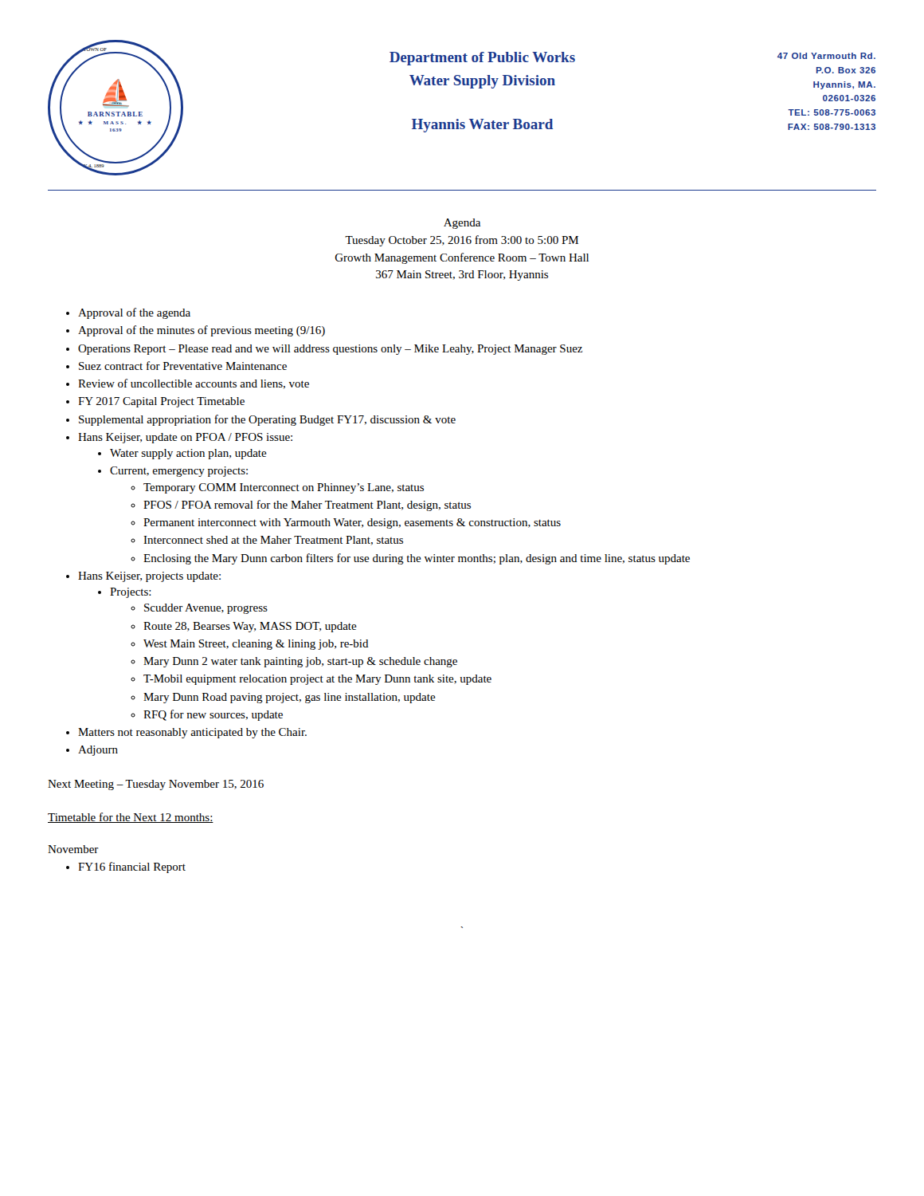SEAL OF THE TOWN OF
⛵
BARNSTABLE
★ ★ MASS. ★ ★
1639
ADOPTED MAY 4, 1889
Department of Public Works
Water Supply Division
Hyannis Water Board
47 Old Yarmouth Rd.
P.O. Box 326
Hyannis, MA.
02601-0326
TEL: 508-775-0063
FAX: 508-790-1313
Agenda
Tuesday October 25, 2016 from 3:00 to 5:00 PM
Growth Management Conference Room – Town Hall
367 Main Street, 3rd Floor, Hyannis
Approval of the agenda
Approval of the minutes of previous meeting (9/16)
Operations Report – Please read and we will address questions only – Mike Leahy, Project Manager Suez
Suez contract for Preventative Maintenance
Review of uncollectible accounts and liens, vote
FY 2017 Capital Project Timetable
Supplemental appropriation for the Operating Budget FY17, discussion & vote
Hans Keijser, update on PFOA / PFOS issue:
Water supply action plan, update
Current, emergency projects:
Temporary COMM Interconnect on Phinney’s Lane, status
PFOS / PFOA removal for the Maher Treatment Plant, design, status
Permanent interconnect with Yarmouth Water, design, easements & construction, status
Interconnect shed at the Maher Treatment Plant, status
Enclosing the Mary Dunn carbon filters for use during the winter months; plan, design and time line, status update
Hans Keijser, projects update:
Projects:
Scudder Avenue, progress
Route 28, Bearses Way, MASS DOT, update
West Main Street, cleaning & lining job, re-bid
Mary Dunn 2 water tank painting job, start-up & schedule change
T-Mobil equipment relocation project at the Mary Dunn tank site, update
Mary Dunn Road paving project, gas line installation, update
RFQ for new sources, update
Matters not reasonably anticipated by the Chair.
Adjourn
Next Meeting – Tuesday November 15, 2016
Timetable for the Next 12 months:
November
FY16 financial Report
`